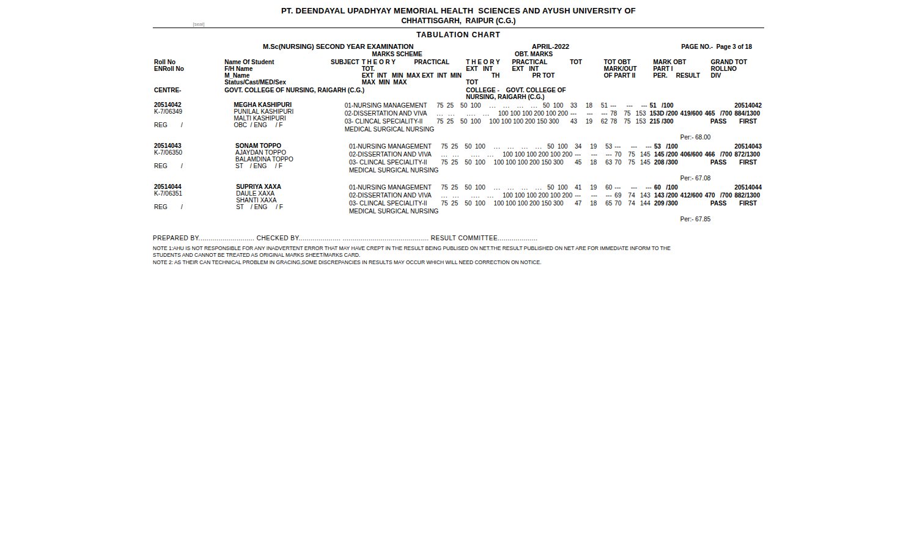[seal]
PT. DEENDAYAL UPADHYAY MEMORIAL HEALTH SCIENCES AND AYUSH UNIVERSITY OF
CHHATTISGARH, RAIPUR (C.G.)
TABULATION CHART
M.Sc(NURSING) SECOND YEAR EXAMINATION APRIL-2022 PAGE NO.- Page 3 of 18
| | | MARKS SCHEME | OBT. MARKS | | | |
| Roll No ENRoll No | Name Of Student F/H Name M_Name Status/Cast/MED/Sex | SUBJECT | T H E O R Y PRACTICAL TOT. EXT INT MIN MAX EXT INT MIN MAX MIN MAX | T H E O R Y EXT INT TH TOT | PRACTICAL EXT INT PR TOT | TOT | TOT OBT MARK/OUT OF PART II | MARK OBT PART I PER. RESULT | GRAND TOT ROLLNO DIV |
| CENTRE- | GOVT. COLLEGE OF NURSING, RAIGARH (C.G.) | COLLEGE - GOVT. COLLEGE OF NURSING, RAIGARH (C.G.) | |
| 20514042 K-7/06349 REG / | MEGHA KASHIPURI PUNILAL KASHIPURI MALTI KASHIPURI OBC / ENG / F | / 01-NURSING MANAGEMENT / 75 25 50 100 ... ... ... ... 50 100 / 33 18 51 / --- --- --- / 51 /100 / / / 20514042 / / 02-DISSERTATION AND VIVA / ... ... .... ... 100 100 100 200 100 200 / --- --- --- / 78 75 153 / 153D /200 / 419/600 / 465 /700 / 884/1300 / / 03- CLINCAL SPECIALITY-II / 75 25 50 100 100 100 100 200 150 300 / 43 19 62 / 78 75 153 / 215 /300 / / PASS / FIRST / / MEDICAL SURGICAL NURSING / / / / Per:- 68.00 / |
| 20514043 K-7/06350 REG / | SONAM TOPPO AJAYDAN TOPPO BALAMDINA TOPPO ST / ENG / F | / 01-NURSING MANAGEMENT / 75 25 50 100 ... ... ... ... 50 100 / 34 19 53 / --- --- --- / 53 /100 / / / 20514043 / / 02-DISSERTATION AND VIVA / ... ... .... ... 100 100 100 200 100 200 / --- --- --- / 70 75 145 / 145 /200 / 406/600 / 466 /700 / 872/1300 / / 03- CLINCAL SPECIALITY-II / 75 25 50 100 100 100 100 200 150 300 / 45 18 63 / 70 75 145 / 208 /300 / / PASS / FIRST / / MEDICAL SURGICAL NURSING / / / / Per:- 67.08 / |
| 20514044 K-7/06351 REG / | SUPRIYA XAXA DAULE XAXA SHANTI XAXA ST / ENG / F | / 01-NURSING MANAGEMENT / 75 25 50 100 ... ... ... ... 50 100 / 41 19 60 / --- --- --- / 60 /100 / / / 20514044 / / 02-DISSERTATION AND VIVA / ... ... .... ... 100 100 100 200 100 200 / --- --- --- / 69 74 143 / 143 /200 / 412/600 / 470 /700 / 882/1300 / / 03- CLINCAL SPECIALITY-II / 75 25 50 100 100 100 100 200 150 300 / 47 18 65 / 70 74 144 / 209 /300 / / PASS / FIRST / / MEDICAL SURGICAL NURSING / / / / Per:- 67.85 / |
PREPARED BY............................ CHECKED BY..................... ........................................... RESULT COMMITTEE....................
NOTE 1:AHU IS NOT RESPONSIBLE FOR ANY INADVERTENT ERROR THAT MAY HAVE CREPT IN THE RESULT BEING PUBLISED ON NET.THE RESULT PUBLISHED ON NET ARE FOR IMMEDIATE INFORM TO THE
STUDENTS AND CANNOT BE TREATED AS ORIGINAL MARKS SHEET/MARKS CARD.
NOTE 2: AS THEIR CAN TECHNICAL PROBLEM IN GRACING,SOME DISCREPANCIES IN RESULTS MAY OCCUR WHICH WILL NEED CORRECTION ON NOTICE.